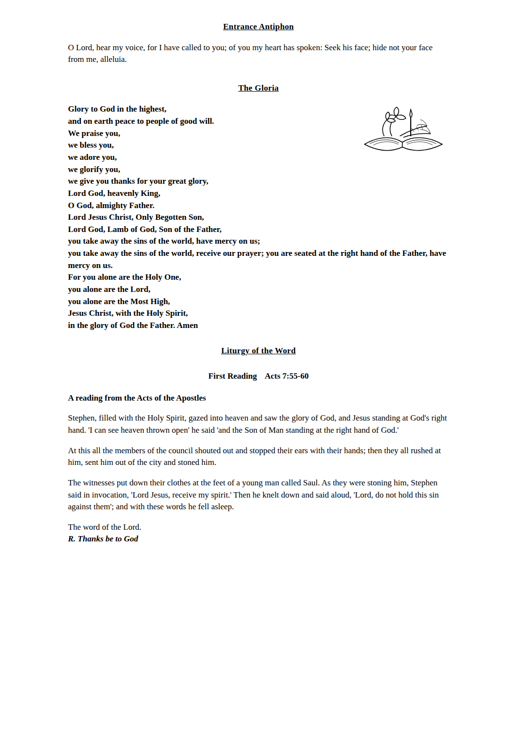Entrance Antiphon
O Lord, hear my voice, for I have called to you; of you my heart has spoken: Seek his face; hide not your face from me, alleluia.
The Gloria
Glory to God in the highest,
and on earth peace to people of good will.
We praise you,
we bless you,
we adore you,
we glorify you,
we give you thanks for your great glory,
Lord God, heavenly King,
O God, almighty Father.
Lord Jesus Christ, Only Begotten Son,
Lord God, Lamb of God, Son of the Father,
you take away the sins of the world, have mercy on us;
you take away the sins of the world, receive our prayer; you are seated at the right hand of the Father, have mercy on us.
For you alone are the Holy One,
you alone are the Lord,
you alone are the Most High,
Jesus Christ, with the Holy Spirit,
in the glory of God the Father. Amen
Liturgy of the Word
First Reading Acts 7:55-60
A reading from the Acts of the Apostles
Stephen, filled with the Holy Spirit, gazed into heaven and saw the glory of God, and Jesus standing at God's right hand. 'I can see heaven thrown open' he said 'and the Son of Man standing at the right hand of God.'
At this all the members of the council shouted out and stopped their ears with their hands; then they all rushed at him, sent him out of the city and stoned him.
The witnesses put down their clothes at the feet of a young man called Saul. As they were stoning him, Stephen said in invocation, 'Lord Jesus, receive my spirit.' Then he knelt down and said aloud, 'Lord, do not hold this sin against them'; and with these words he fell asleep.
The word of the Lord.
R. Thanks be to God